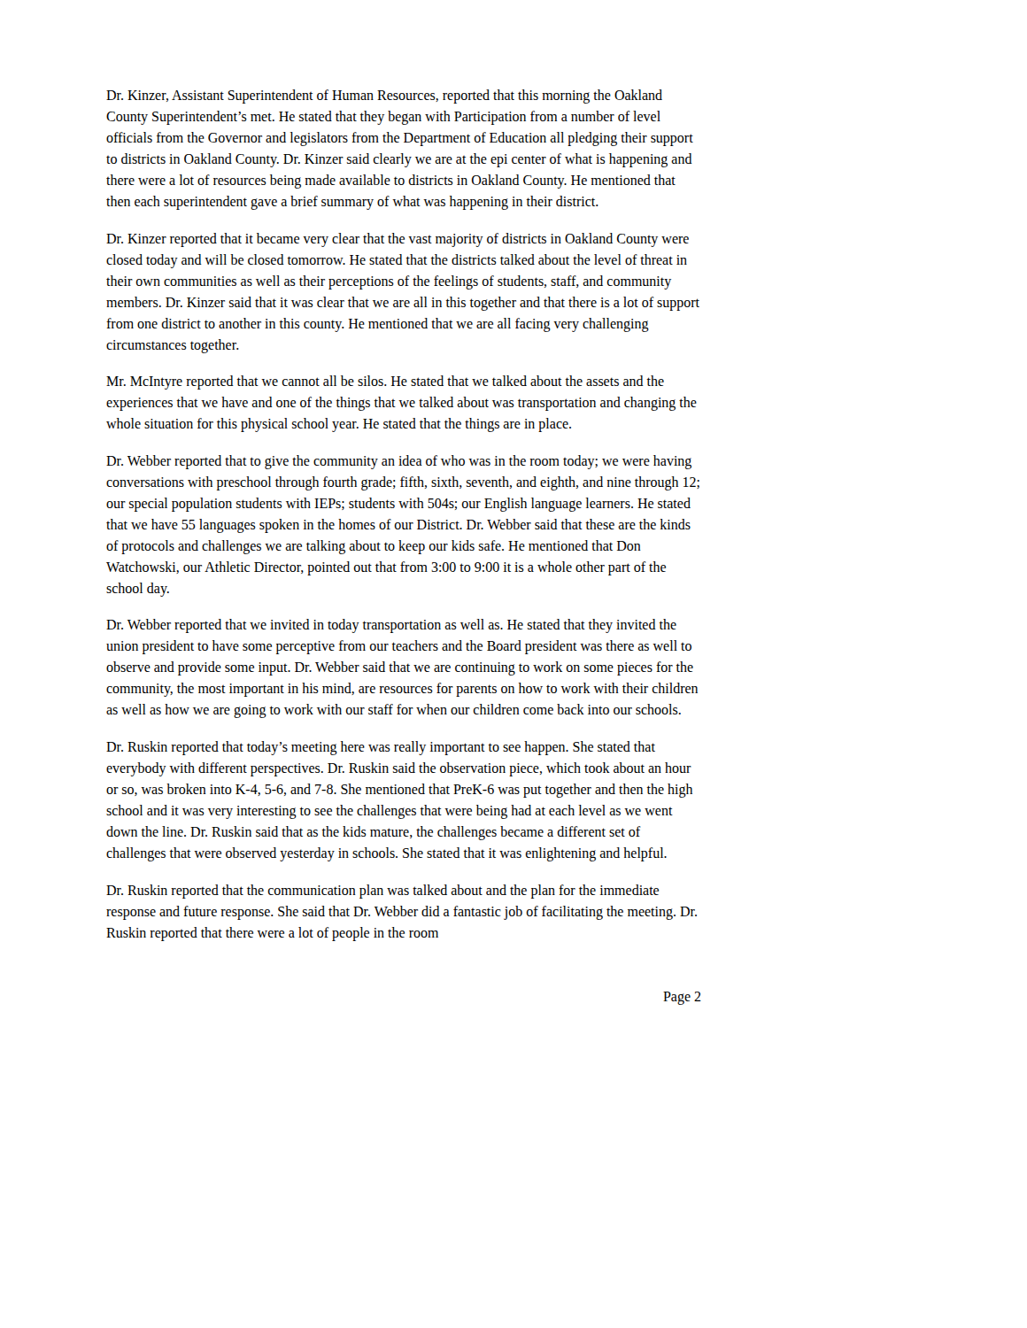Dr. Kinzer, Assistant Superintendent of Human Resources, reported that this morning the Oakland County Superintendent’s met. He stated that they began with Participation from a number of level officials from the Governor and legislators from the Department of Education all pledging their support to districts in Oakland County. Dr. Kinzer said clearly we are at the epi center of what is happening and there were a lot of resources being made available to districts in Oakland County. He mentioned that then each superintendent gave a brief summary of what was happening in their district.
Dr. Kinzer reported that it became very clear that the vast majority of districts in Oakland County were closed today and will be closed tomorrow. He stated that the districts talked about the level of threat in their own communities as well as their perceptions of the feelings of students, staff, and community members. Dr. Kinzer said that it was clear that we are all in this together and that there is a lot of support from one district to another in this county. He mentioned that we are all facing very challenging circumstances together.
Mr. McIntyre reported that we cannot all be silos. He stated that we talked about the assets and the experiences that we have and one of the things that we talked about was transportation and changing the whole situation for this physical school year. He stated that the things are in place.
Dr. Webber reported that to give the community an idea of who was in the room today; we were having conversations with preschool through fourth grade; fifth, sixth, seventh, and eighth, and nine through 12; our special population students with IEPs; students with 504s; our English language learners. He stated that we have 55 languages spoken in the homes of our District. Dr. Webber said that these are the kinds of protocols and challenges we are talking about to keep our kids safe. He mentioned that Don Watchowski, our Athletic Director, pointed out that from 3:00 to 9:00 it is a whole other part of the school day.
Dr. Webber reported that we invited in today transportation as well as. He stated that they invited the union president to have some perceptive from our teachers and the Board president was there as well to observe and provide some input. Dr. Webber said that we are continuing to work on some pieces for the community, the most important in his mind, are resources for parents on how to work with their children as well as how we are going to work with our staff for when our children come back into our schools.
Dr. Ruskin reported that today’s meeting here was really important to see happen. She stated that everybody with different perspectives. Dr. Ruskin said the observation piece, which took about an hour or so, was broken into K-4, 5-6, and 7-8. She mentioned that PreK-6 was put together and then the high school and it was very interesting to see the challenges that were being had at each level as we went down the line. Dr. Ruskin said that as the kids mature, the challenges became a different set of challenges that were observed yesterday in schools. She stated that it was enlightening and helpful.
Dr. Ruskin reported that the communication plan was talked about and the plan for the immediate response and future response. She said that Dr. Webber did a fantastic job of facilitating the meeting. Dr. Ruskin reported that there were a lot of people in the room
Page 2